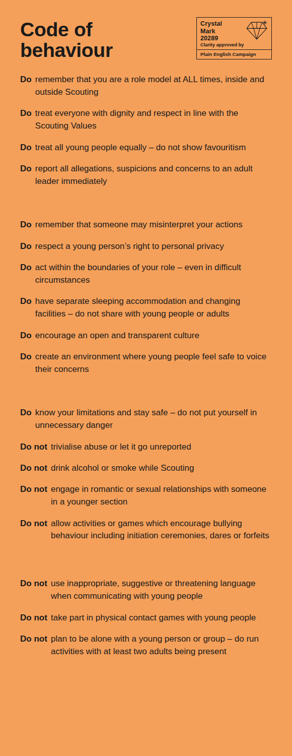Code of behaviour
Crystal
Mark
20289
Clarity approved by
Plain English Campaign
Do remember that you are a role model at ALL times, inside and outside Scouting
Do treat everyone with dignity and respect in line with the Scouting Values
Do treat all young people equally – do not show favouritism
Do report all allegations, suspicions and concerns to an adult leader immediately
Do remember that someone may misinterpret your actions
Do respect a young person’s right to personal privacy
Do act within the boundaries of your role – even in difficult circumstances
Do have separate sleeping accommodation and changing facilities – do not share with young people or adults
Do encourage an open and transparent culture
Do create an environment where young people feel safe to voice their concerns
Do know your limitations and stay safe – do not put yourself in unnecessary danger
Do not trivialise abuse or let it go unreported
Do not drink alcohol or smoke while Scouting
Do not engage in romantic or sexual relationships with someone in a younger section
Do not allow activities or games which encourage bullying behaviour including initiation ceremonies, dares or forfeits
Do not use inappropriate, suggestive or threatening language when communicating with young people
Do not take part in physical contact games with young people
Do not plan to be alone with a young person or group – do run activities with at least two adults being present